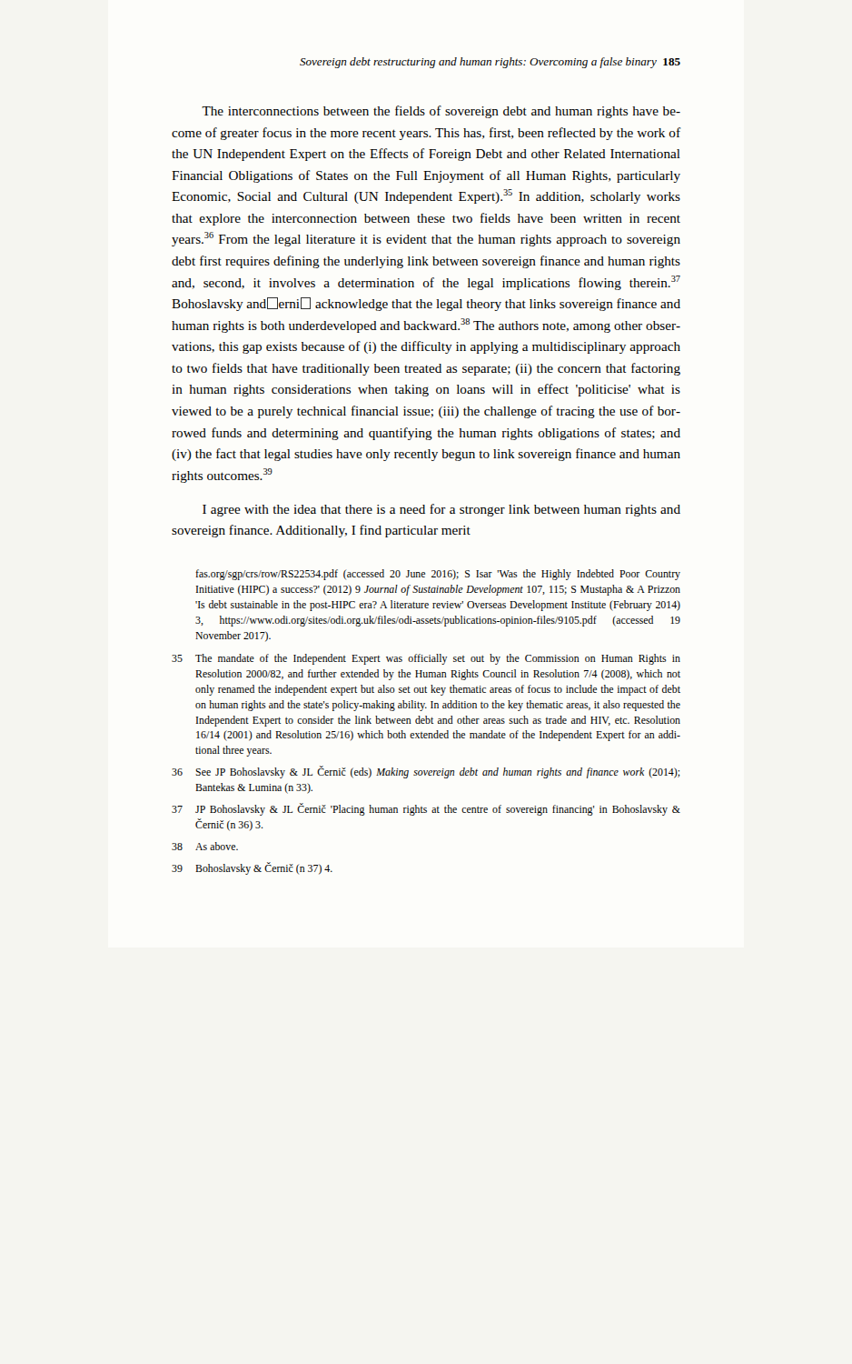Sovereign debt restructuring and human rights: Overcoming a false binary 185
The interconnections between the fields of sovereign debt and human rights have become of greater focus in the more recent years. This has, first, been reflected by the work of the UN Independent Expert on the Effects of Foreign Debt and other Related International Financial Obligations of States on the Full Enjoyment of all Human Rights, particularly Economic, Social and Cultural (UN Independent Expert).35 In addition, scholarly works that explore the interconnection between these two fields have been written in recent years.36 From the legal literature it is evident that the human rights approach to sovereign debt first requires defining the underlying link between sovereign finance and human rights and, second, it involves a determination of the legal implications flowing therein.37 Bohoslavsky and erni acknowledge that the legal theory that links sovereign finance and human rights is both underdeveloped and backward.38 The authors note, among other observations, this gap exists because of (i) the difficulty in applying a multidisciplinary approach to two fields that have traditionally been treated as separate; (ii) the concern that factoring in human rights considerations when taking on loans will in effect 'politicise' what is viewed to be a purely technical financial issue; (iii) the challenge of tracing the use of borrowed funds and determining and quantifying the human rights obligations of states; and (iv) the fact that legal studies have only recently begun to link sovereign finance and human rights outcomes.39
I agree with the idea that there is a need for a stronger link between human rights and sovereign finance. Additionally, I find particular merit
fas.org/sgp/crs/row/RS22534.pdf (accessed 20 June 2016); S Isar 'Was the Highly Indebted Poor Country Initiative (HIPC) a success?' (2012) 9 Journal of Sustainable Development 107, 115; S Mustapha & A Prizzon 'Is debt sustainable in the post-HIPC era? A literature review' Overseas Development Institute (February 2014) 3, https://www.odi.org/sites/odi.org.uk/files/odi-assets/publications-opinion-files/9105.pdf (accessed 19 November 2017).
35
The mandate of the Independent Expert was officially set out by the Commission on Human Rights in Resolution 2000/82, and further extended by the Human Rights Council in Resolution 7/4 (2008), which not only renamed the independent expert but also set out key thematic areas of focus to include the impact of debt on human rights and the state's policy-making ability. In addition to the key thematic areas, it also requested the Independent Expert to consider the link between debt and other areas such as trade and HIV, etc. Resolution 16/14 (2001) and Resolution 25/16) which both extended the mandate of the Independent Expert for an additional three years.
36
See JP Bohoslavsky & JL Černič (eds) Making sovereign debt and human rights and finance work (2014); Bantekas & Lumina (n 33).
37
JP Bohoslavsky & JL Černič 'Placing human rights at the centre of sovereign financing' in Bohoslavsky & Černič (n 36) 3.
38
As above.
39
Bohoslavsky & Černič (n 37) 4.